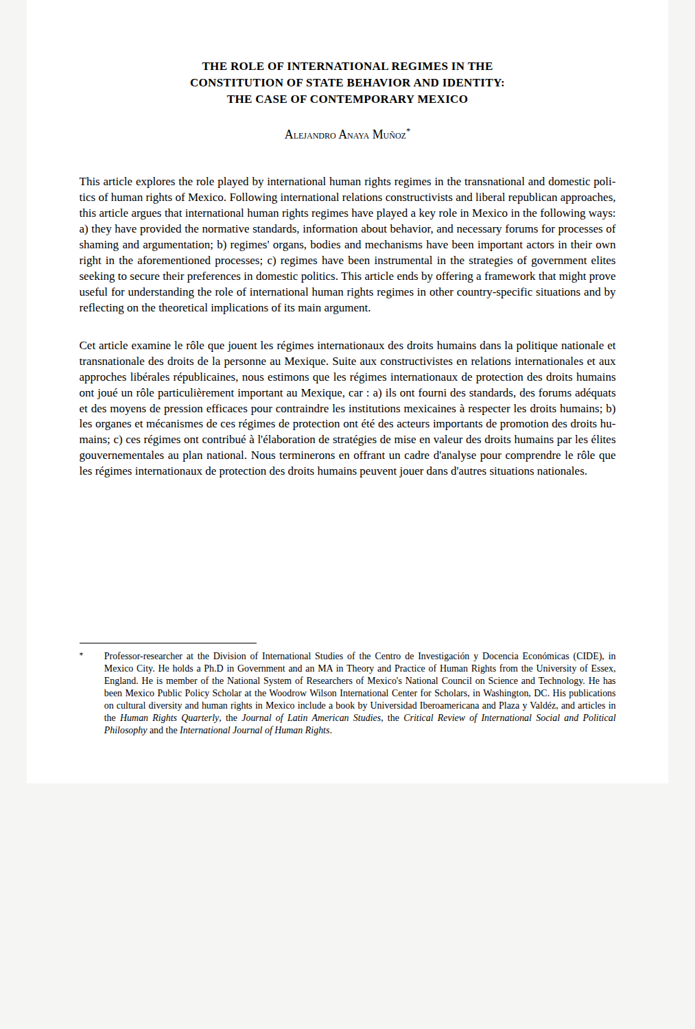The Role of International Regimes in the
Constitution of State Behavior and Identity:
The Case of Contemporary Mexico
Alejandro Anaya Muñoz*
This article explores the role played by international human rights regimes in the transnational and domestic politics of human rights of Mexico. Following international relations constructivists and liberal republican approaches, this article argues that international human rights regimes have played a key role in Mexico in the following ways: a) they have provided the normative standards, information about behavior, and necessary forums for processes of shaming and argumentation; b) regimes' organs, bodies and mechanisms have been important actors in their own right in the aforementioned processes; c) regimes have been instrumental in the strategies of government elites seeking to secure their preferences in domestic politics. This article ends by offering a framework that might prove useful for understanding the role of international human rights regimes in other country-specific situations and by reflecting on the theoretical implications of its main argument.
Cet article examine le rôle que jouent les régimes internationaux des droits humains dans la politique nationale et transnationale des droits de la personne au Mexique. Suite aux constructivistes en relations internationales et aux approches libérales républicaines, nous estimons que les régimes internationaux de protection des droits humains ont joué un rôle particulièrement important au Mexique, car : a) ils ont fourni des standards, des forums adéquats et des moyens de pression efficaces pour contraindre les institutions mexicaines à respecter les droits humains; b) les organes et mécanismes de ces régimes de protection ont été des acteurs importants de promotion des droits humains; c) ces régimes ont contribué à l'élaboration de stratégies de mise en valeur des droits humains par les élites gouvernementales au plan national. Nous terminerons en offrant un cadre d'analyse pour comprendre le rôle que les régimes internationaux de protection des droits humains peuvent jouer dans d'autres situations nationales.
*
Professor-researcher at the Division of International Studies of the Centro de Investigación y Docencia Económicas (CIDE), in Mexico City. He holds a Ph.D in Government and an MA in Theory and Practice of Human Rights from the University of Essex, England. He is member of the National System of Researchers of Mexico's National Council on Science and Technology. He has been Mexico Public Policy Scholar at the Woodrow Wilson International Center for Scholars, in Washington, DC. His publications on cultural diversity and human rights in Mexico include a book by Universidad Iberoamericana and Plaza y Valdéz, and articles in the Human Rights Quarterly, the Journal of Latin American Studies, the Critical Review of International Social and Political Philosophy and the International Journal of Human Rights.